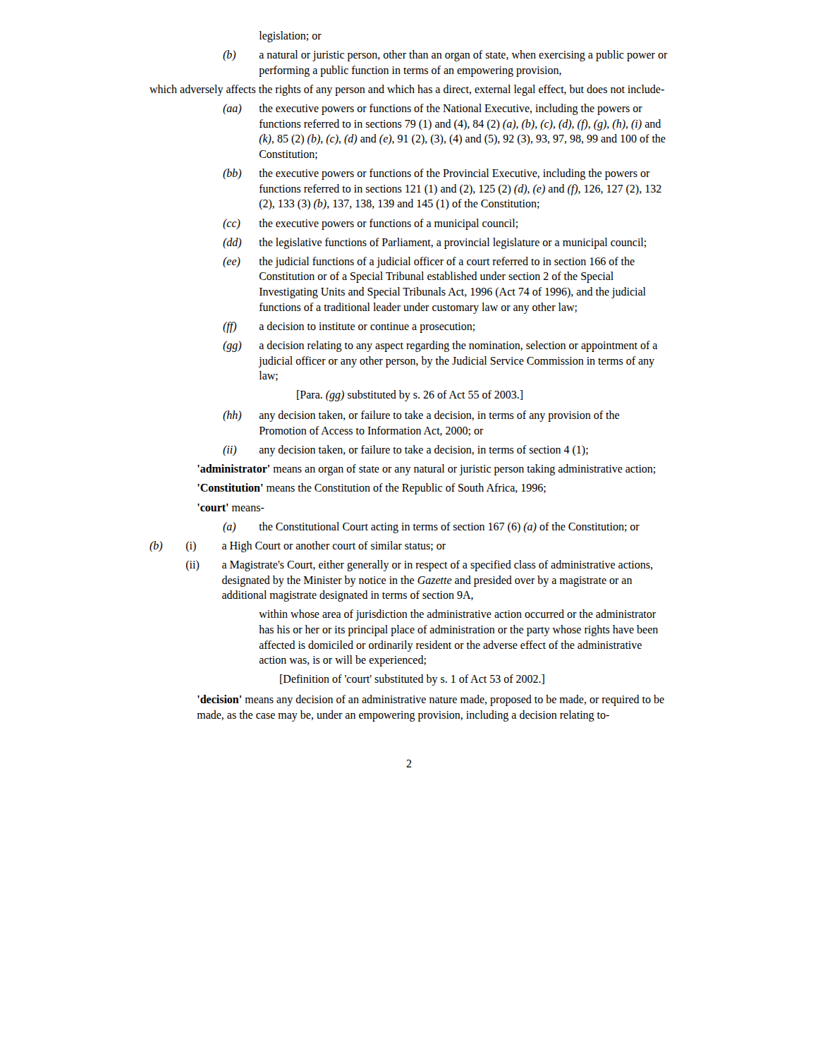legislation; or
(b) a natural or juristic person, other than an organ of state, when exercising a public power or performing a public function in terms of an empowering provision,
which adversely affects the rights of any person and which has a direct, external legal effect, but does not include-
(aa) the executive powers or functions of the National Executive, including the powers or functions referred to in sections 79 (1) and (4), 84 (2) (a), (b), (c), (d), (f), (g), (h), (i) and (k), 85 (2) (b), (c), (d) and (e), 91 (2), (3), (4) and (5), 92 (3), 93, 97, 98, 99 and 100 of the Constitution;
(bb) the executive powers or functions of the Provincial Executive, including the powers or functions referred to in sections 121 (1) and (2), 125 (2) (d), (e) and (f), 126, 127 (2), 132 (2), 133 (3) (b), 137, 138, 139 and 145 (1) of the Constitution;
(cc) the executive powers or functions of a municipal council;
(dd) the legislative functions of Parliament, a provincial legislature or a municipal council;
(ee) the judicial functions of a judicial officer of a court referred to in section 166 of the Constitution or of a Special Tribunal established under section 2 of the Special Investigating Units and Special Tribunals Act, 1996 (Act 74 of 1996), and the judicial functions of a traditional leader under customary law or any other law;
(ff) a decision to institute or continue a prosecution;
(gg) a decision relating to any aspect regarding the nomination, selection or appointment of a judicial officer or any other person, by the Judicial Service Commission in terms of any law;
[Para. (gg) substituted by s. 26 of Act 55 of 2003.]
(hh) any decision taken, or failure to take a decision, in terms of any provision of the Promotion of Access to Information Act, 2000; or
(ii) any decision taken, or failure to take a decision, in terms of section 4 (1);
'administrator' means an organ of state or any natural or juristic person taking administrative action;
'Constitution' means the Constitution of the Republic of South Africa, 1996;
'court' means-
(a) the Constitutional Court acting in terms of section 167 (6) (a) of the Constitution; or
(b) (i) a High Court or another court of similar status; or
(ii) a Magistrate's Court, either generally or in respect of a specified class of administrative actions, designated by the Minister by notice in the Gazette and presided over by a magistrate or an additional magistrate designated in terms of section 9A,
within whose area of jurisdiction the administrative action occurred or the administrator has his or her or its principal place of administration or the party whose rights have been affected is domiciled or ordinarily resident or the adverse effect of the administrative action was, is or will be experienced;
[Definition of 'court' substituted by s. 1 of Act 53 of 2002.]
'decision' means any decision of an administrative nature made, proposed to be made, or required to be made, as the case may be, under an empowering provision, including a decision relating to-
2